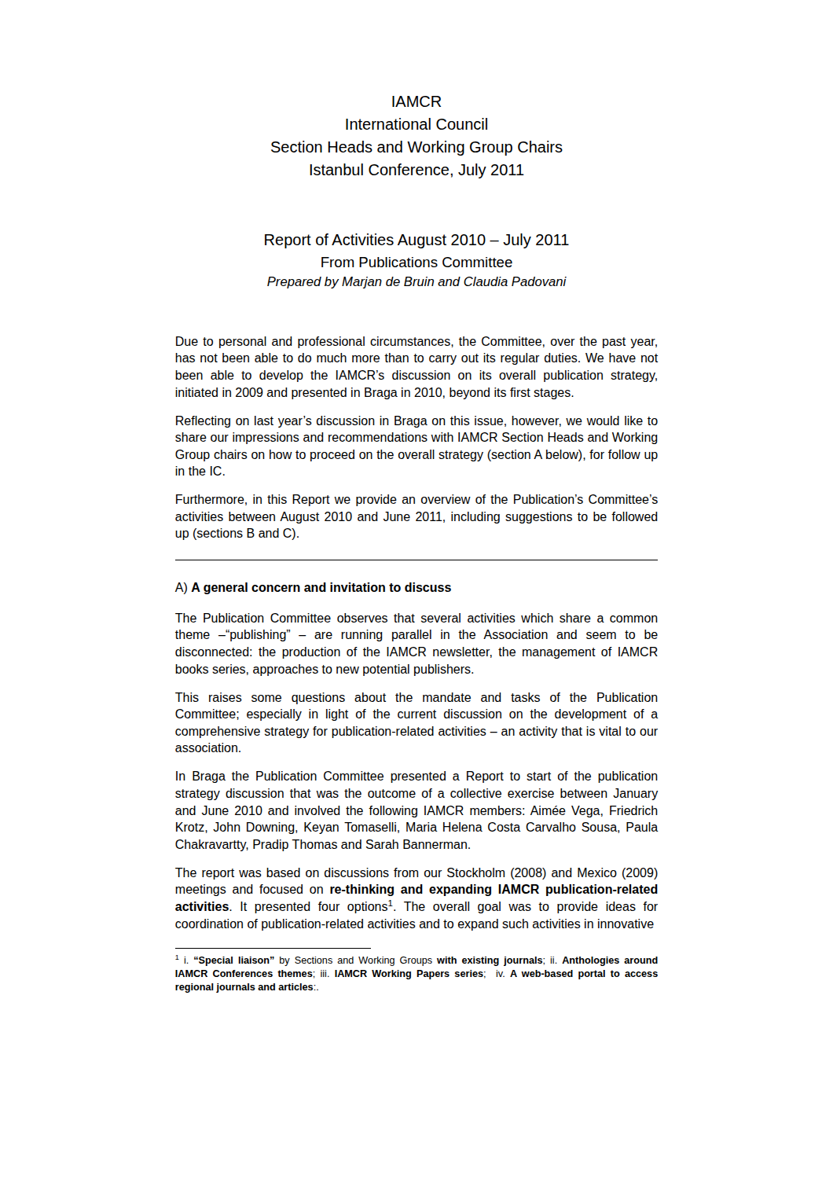IAMCR
International Council
Section Heads and Working Group Chairs
Istanbul Conference, July 2011
Report of Activities August 2010 – July 2011
From Publications Committee
Prepared by Marjan de Bruin and Claudia Padovani
Due to personal and professional circumstances, the Committee, over the past year, has not been able to do much more than to carry out its regular duties. We have not been able to develop the IAMCR’s discussion on its overall publication strategy, initiated in 2009 and presented in Braga in 2010, beyond its first stages.
Reflecting on last year’s discussion in Braga on this issue, however, we would like to share our impressions and recommendations with IAMCR Section Heads and Working Group chairs on how to proceed on the overall strategy (section A below), for follow up in the IC.
Furthermore, in this Report we provide an overview of the Publication’s Committee’s activities between August 2010 and June 2011, including suggestions to be followed up (sections B and C).
A) A general concern and invitation to discuss
The Publication Committee observes that several activities which share a common theme –“publishing” – are running parallel in the Association and seem to be disconnected: the production of the IAMCR newsletter, the management of IAMCR books series, approaches to new potential publishers.
This raises some questions about the mandate and tasks of the Publication Committee; especially in light of the current discussion on the development of a comprehensive strategy for publication-related activities – an activity that is vital to our association.
In Braga the Publication Committee presented a Report to start of the publication strategy discussion that was the outcome of a collective exercise between January and June 2010 and involved the following IAMCR members: Aimée Vega, Friedrich Krotz, John Downing, Keyan Tomaselli, Maria Helena Costa Carvalho Sousa, Paula Chakravartty, Pradip Thomas and Sarah Bannerman.
The report was based on discussions from our Stockholm (2008) and Mexico (2009) meetings and focused on re-thinking and expanding IAMCR publication-related activities. It presented four options1. The overall goal was to provide ideas for coordination of publication-related activities and to expand such activities in innovative
1 i. “Special liaison” by Sections and Working Groups with existing journals; ii. Anthologies around IAMCR Conferences themes; iii. IAMCR Working Papers series; iv. A web-based portal to access regional journals and articles:.